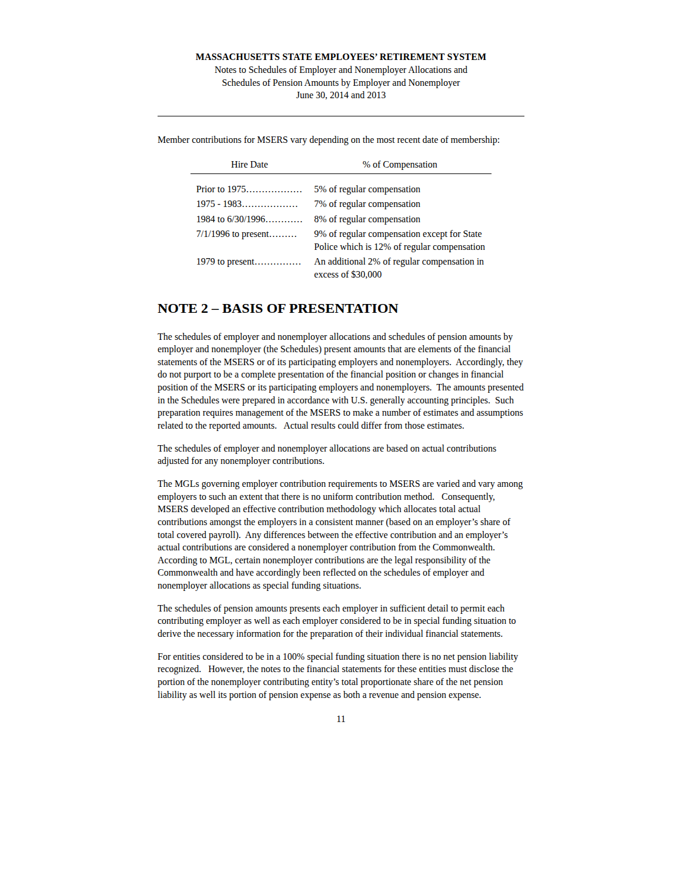MASSACHUSETTS STATE EMPLOYEES’ RETIREMENT SYSTEM
Notes to Schedules of Employer and Nonemployer Allocations and
Schedules of Pension Amounts by Employer and Nonemployer
June 30, 2014 and 2013
Member contributions for MSERS vary depending on the most recent date of membership:
| Hire Date | % of Compensation |
| --- | --- |
| Prior to 1975……………… | 5% of regular compensation |
| 1975 - 1983……………… | 7% of regular compensation |
| 1984 to 6/30/1996………… | 8% of regular compensation |
| 7/1/1996 to present……… | 9% of regular compensation except for State Police which is 12% of regular compensation |
| 1979 to present…………… | An additional 2% of regular compensation in excess of $30,000 |
NOTE 2 – BASIS OF PRESENTATION
The schedules of employer and nonemployer allocations and schedules of pension amounts by employer and nonemployer (the Schedules) present amounts that are elements of the financial statements of the MSERS or of its participating employers and nonemployers. Accordingly, they do not purport to be a complete presentation of the financial position or changes in financial position of the MSERS or its participating employers and nonemployers. The amounts presented in the Schedules were prepared in accordance with U.S. generally accounting principles. Such preparation requires management of the MSERS to make a number of estimates and assumptions related to the reported amounts. Actual results could differ from those estimates.
The schedules of employer and nonemployer allocations are based on actual contributions adjusted for any nonemployer contributions.
The MGLs governing employer contribution requirements to MSERS are varied and vary among employers to such an extent that there is no uniform contribution method. Consequently, MSERS developed an effective contribution methodology which allocates total actual contributions amongst the employers in a consistent manner (based on an employer’s share of total covered payroll). Any differences between the effective contribution and an employer’s actual contributions are considered a nonemployer contribution from the Commonwealth. According to MGL, certain nonemployer contributions are the legal responsibility of the Commonwealth and have accordingly been reflected on the schedules of employer and nonemployer allocations as special funding situations.
The schedules of pension amounts presents each employer in sufficient detail to permit each contributing employer as well as each employer considered to be in special funding situation to derive the necessary information for the preparation of their individual financial statements.
For entities considered to be in a 100% special funding situation there is no net pension liability recognized. However, the notes to the financial statements for these entities must disclose the portion of the nonemployer contributing entity’s total proportionate share of the net pension liability as well its portion of pension expense as both a revenue and pension expense.
11